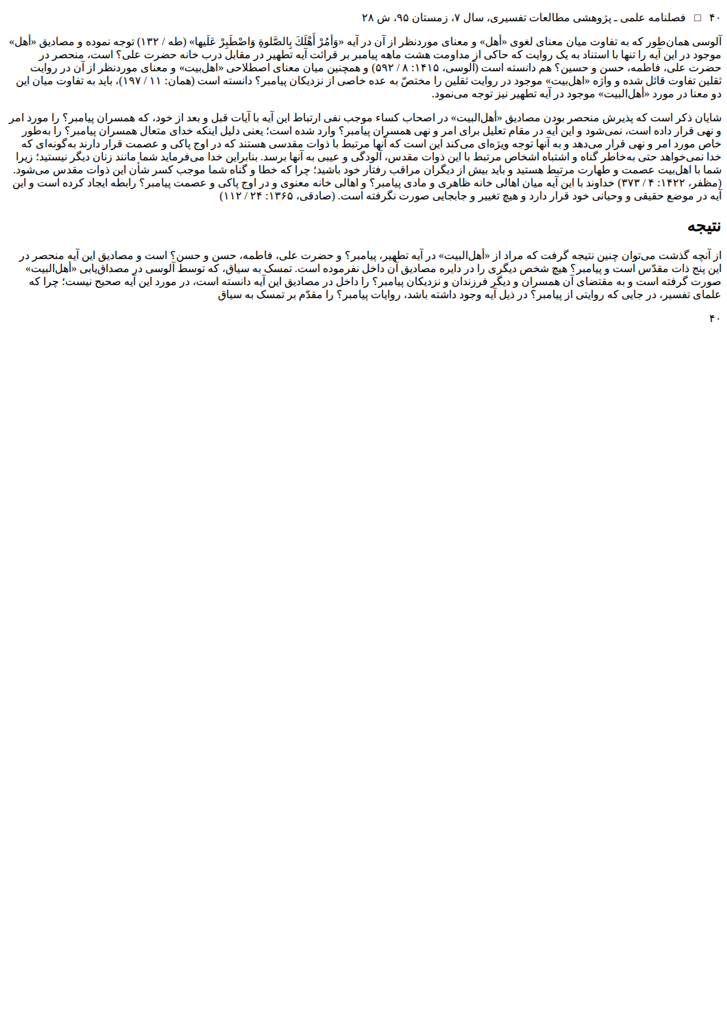۴۰ □ فصلنامه علمی ـ پژوهشی مطالعات تفسیری، سال ۷، زمستان ۹۵، ش ۲۸
آلوسی همان‌طور که به تفاوت میان معنای لغوی «أهل» و معنای موردنظر از آن در آیه «وَأمُرْ أَهْلَكَ بِالصَّلوةِ وَاصْطَبِرْ عَلَیها» (طه / ۱۳۲) توجه نموده و مصادیق «أهل» موجود در این آیه را تنها با استناد به یک روایت که حاکی از مداومت هشت ماهه پیامبر بر قرائت آیه تطهیر در مقابل درب خانه حضرت علی؟ است، منحصر در حضرت علی، فاطمه، حسن و حسین؟ هم دانسته است (آلوسی، ۱۴۱۵: ۸ / ۵۹۲) و همچنین میان معنای اصطلاحی «اهل‌بیت» و معنای موردنظر از آن در روایت ثقلین تفاوت قائل شده و واژه «اهل‌بیت» موجود در روایت ثقلین را مختصّ به عده خاصی از نزدیکان پیامبر؟ دانسته است (همان: ۱۱ / ۱۹۷)، باید به تفاوت میان این دو معنا در مورد «أهل‌البیت» موجود در آیه تطهیر نیز توجه می‌نمود.
شایان ذکر است که پذیرش منحصر بودن مصادیق «أهل‌البیت» در اصحاب کساء موجب نفی ارتباط این آیه با آیات قبل و بعد از خود، که همسران پیامبر؟ را مورد امر و نهی قرار داده است، نمی‌شود و این آیه در مقام تعلیل برای امر و نهی همسران پیامبر؟ وارد شده است؛ یعنی دلیل اینکه خدای متعال همسران پیامبر؟ را به‌طور خاص مورد امر و نهی قرار می‌دهد و به آنها توجه ویژه‌ای می‌کند این است که آنها مرتبط با ذوات مقدسی هستند که در اوج پاکی و عصمت قرار دارند به‌گونه‌ای که خدا نمی‌خواهد حتی به‌خاطر گناه و اشتباه اشخاص مرتبط با این ذوات مقدس، آلودگی و عیبی به آنها برسد. بنابراین خدا می‌فرماید شما مانند زنان دیگر نیستید؛ زیرا شما با اهل‌بیت عصمت و طهارت مرتبط هستید و باید بیش از دیگران مراقب رفتار خود باشید؛ چرا که خطا و گناه شما موجب کسر شأن این ذوات مقدس می‌شود. (مظفر، ۱۴۲۲: ۴ / ۳۷۳) خداوند با این آیه میان اهالی خانه ظاهری و مادی پیامبر؟ و اهالی خانه معنوی و در اوج پاکی و عصمت پیامبر؟ رابطه ایجاد کرده است و این آیه در موضع حقیقی و وحیانی خود قرار دارد و هیچ تغییر و جابجایی صورت نگرفته است. (صادقی، ۱۳۶۵: ۲۴ / ۱۱۲)
نتیجه
از آنچه گذشت می‌توان چنین نتیجه گرفت که مراد از «أهل‌البیت» در آیه تطهیر، پیامبر؟ و حضرت علی، فاطمه، حسن و حسن؟ است و مصادیق این آیه منحصر در این پنج ذات مقدّس است و پیامبر؟ هیچ شخص دیگری را در دایره مصادیق آن داخل نفرموده است. تمسک به سیاق، که توسط آلوسی در مصداق‌یابی «أهل‌البیت» صورت گرفته است و به مقتضای آن همسران و دیگر فرزندان و نزدیکان پیامبر؟ را داخل در مصادیق این آیه دانسته است، در مورد این آیه صحیح نیست؛ چرا که علمای تفسیر، در جایی که روایتی از پیامبر؟ در ذیل آیه وجود داشته باشد، روایات پیامبر؟ را مقدّم بر تمسک به سیاق
۴۰